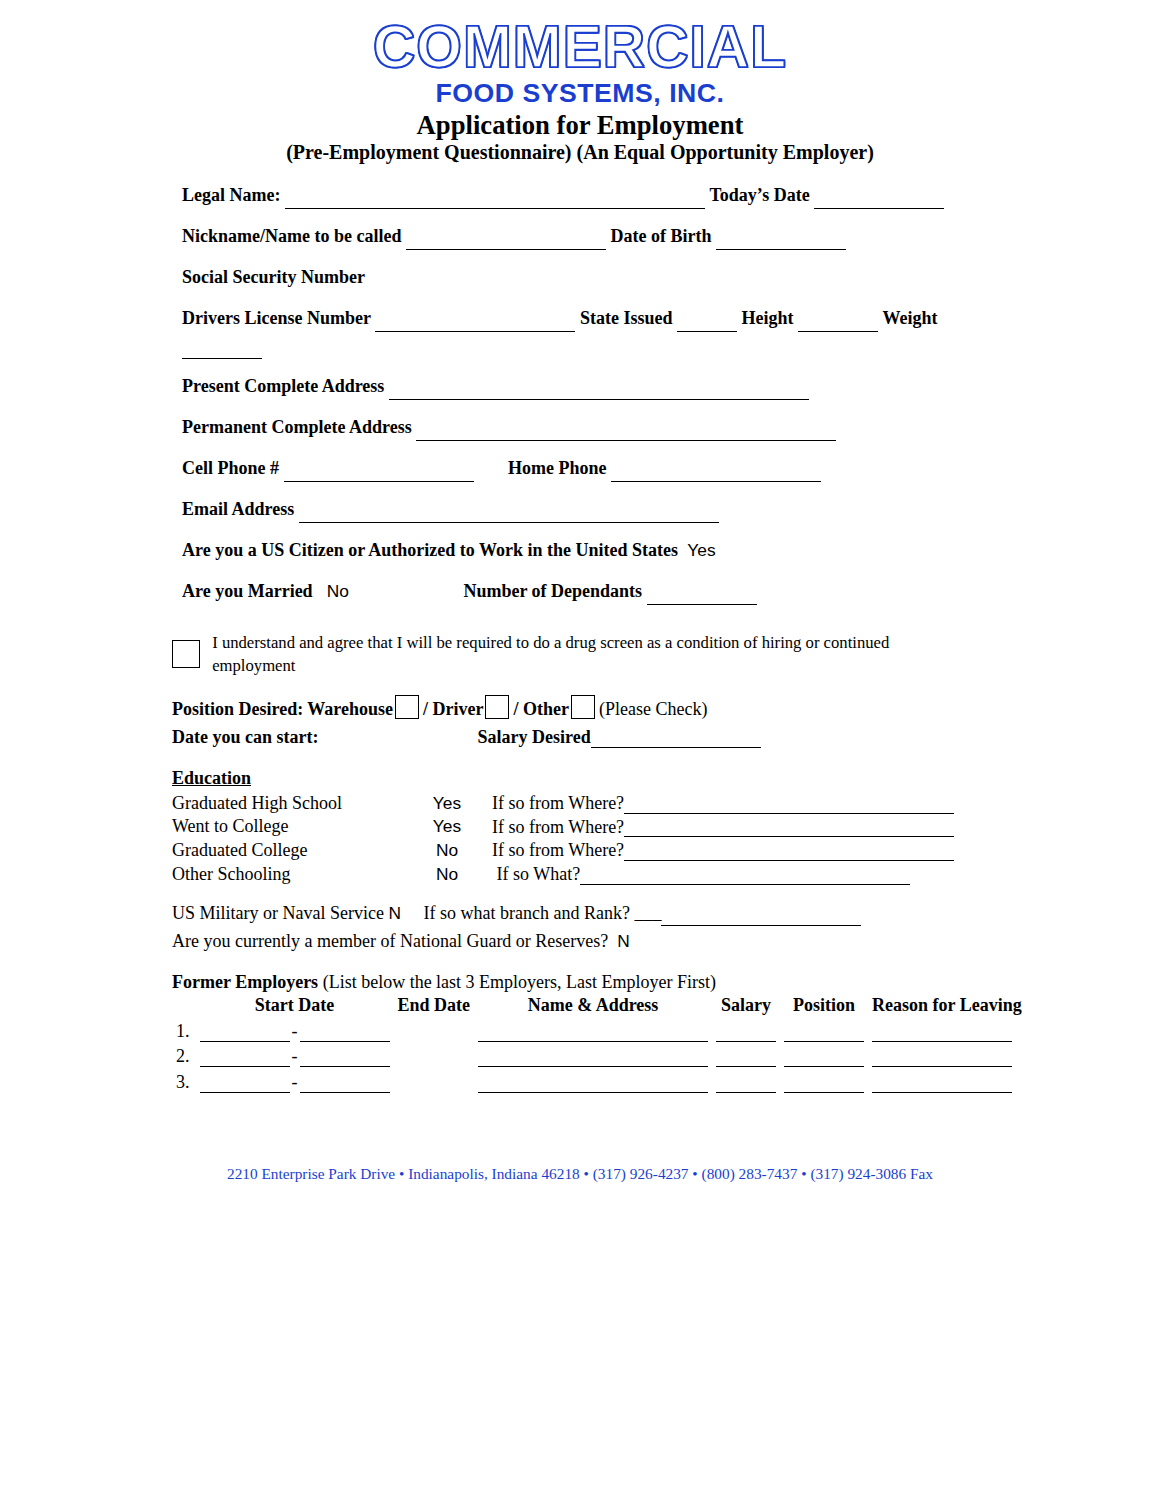COMMERCIAL
FOOD SYSTEMS, INC.
Application for Employment
(Pre-Employment Questionnaire) (An Equal Opportunity Employer)
Legal Name: Today’s Date
Nickname/Name to be called Date of Birth
Social Security Number
Drivers License Number State Issued Height Weight
Present Complete Address
Permanent Complete Address
Cell Phone # Home Phone
Email Address
Are you a US Citizen or Authorized to Work in the United States Yes
Are you Married No Number of Dependants
I understand and agree that I will be required to do a drug screen as a condition of hiring or continued employment
Position Desired: Warehouse / Driver / Other (Please Check)
Date you can start: Salary Desired
Education
| Graduated High School | Yes | If so from Where? |
| Went to College | Yes | If so from Where? |
| Graduated College | No | If so from Where? |
| Other Schooling | No | If so What? |
US Military or Naval Service N If so what branch and Rank? ___
Are you currently a member of National Guard or Reserves? N
Former Employers (List below the last 3 Employers, Last Employer First)
| | Start Date | End Date | Name & Address | Salary | Position | Reason for Leaving |
| --- | --- | --- | --- | --- | --- | --- |
| 1. | - | | | | | |
| 2. | - | | | | | |
| 3. | - | | | | | |
2210 Enterprise Park Drive • Indianapolis, Indiana 46218 • (317) 926-4237 • (800) 283-7437 • (317) 924-3086 Fax